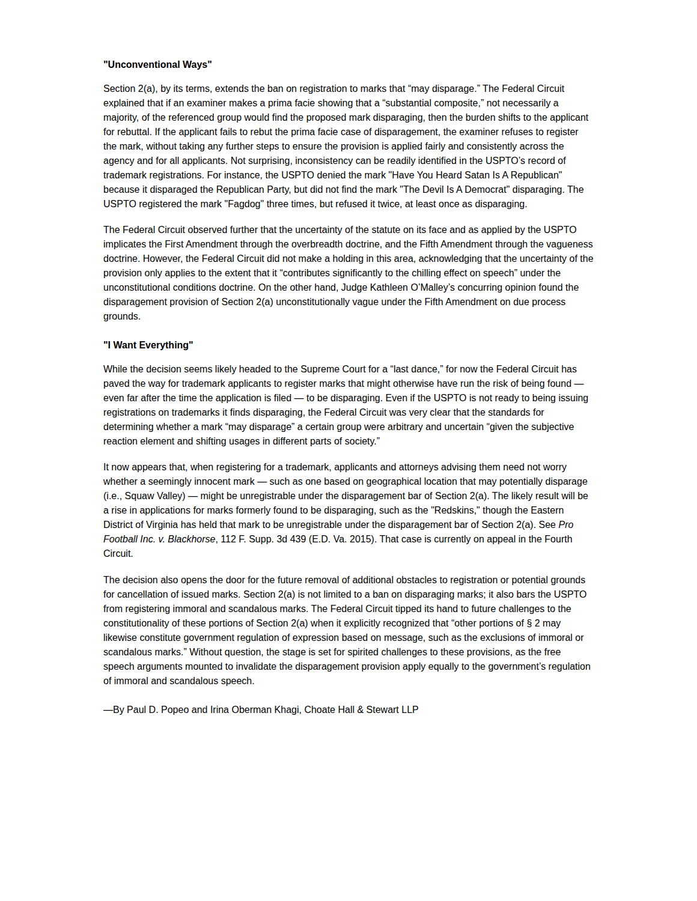"Unconventional Ways"
Section 2(a), by its terms, extends the ban on registration to marks that “may disparage.” The Federal Circuit explained that if an examiner makes a prima facie showing that a “substantial composite,” not necessarily a majority, of the referenced group would find the proposed mark disparaging, then the burden shifts to the applicant for rebuttal. If the applicant fails to rebut the prima facie case of disparagement, the examiner refuses to register the mark, without taking any further steps to ensure the provision is applied fairly and consistently across the agency and for all applicants. Not surprising, inconsistency can be readily identified in the USPTO’s record of trademark registrations. For instance, the USPTO denied the mark "Have You Heard Satan Is A Republican" because it disparaged the Republican Party, but did not find the mark "The Devil Is A Democrat" disparaging. The USPTO registered the mark "Fagdog" three times, but refused it twice, at least once as disparaging.
The Federal Circuit observed further that the uncertainty of the statute on its face and as applied by the USPTO implicates the First Amendment through the overbreadth doctrine, and the Fifth Amendment through the vagueness doctrine. However, the Federal Circuit did not make a holding in this area, acknowledging that the uncertainty of the provision only applies to the extent that it “contributes significantly to the chilling effect on speech” under the unconstitutional conditions doctrine. On the other hand, Judge Kathleen O’Malley’s concurring opinion found the disparagement provision of Section 2(a) unconstitutionally vague under the Fifth Amendment on due process grounds.
"I Want Everything"
While the decision seems likely headed to the Supreme Court for a “last dance,” for now the Federal Circuit has paved the way for trademark applicants to register marks that might otherwise have run the risk of being found — even far after the time the application is filed — to be disparaging. Even if the USPTO is not ready to being issuing registrations on trademarks it finds disparaging, the Federal Circuit was very clear that the standards for determining whether a mark “may disparage” a certain group were arbitrary and uncertain “given the subjective reaction element and shifting usages in different parts of society.”
It now appears that, when registering for a trademark, applicants and attorneys advising them need not worry whether a seemingly innocent mark — such as one based on geographical location that may potentially disparage (i.e., Squaw Valley) — might be unregistrable under the disparagement bar of Section 2(a). The likely result will be a rise in applications for marks formerly found to be disparaging, such as the "Redskins," though the Eastern District of Virginia has held that mark to be unregistrable under the disparagement bar of Section 2(a). See Pro Football Inc. v. Blackhorse, 112 F. Supp. 3d 439 (E.D. Va. 2015). That case is currently on appeal in the Fourth Circuit.
The decision also opens the door for the future removal of additional obstacles to registration or potential grounds for cancellation of issued marks. Section 2(a) is not limited to a ban on disparaging marks; it also bars the USPTO from registering immoral and scandalous marks. The Federal Circuit tipped its hand to future challenges to the constitutionality of these portions of Section 2(a) when it explicitly recognized that “other portions of § 2 may likewise constitute government regulation of expression based on message, such as the exclusions of immoral or scandalous marks.” Without question, the stage is set for spirited challenges to these provisions, as the free speech arguments mounted to invalidate the disparagement provision apply equally to the government’s regulation of immoral and scandalous speech.
—By Paul D. Popeo and Irina Oberman Khagi, Choate Hall & Stewart LLP